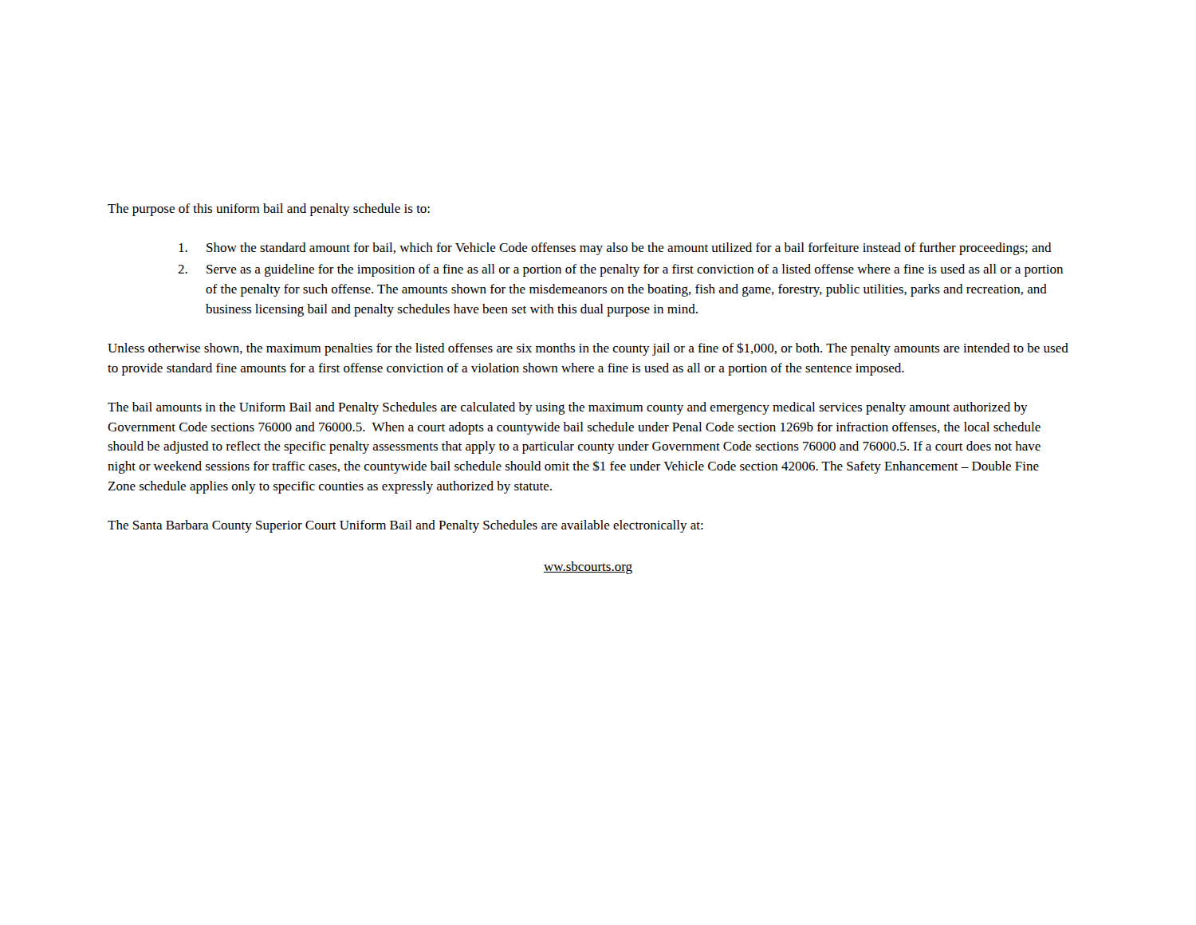The purpose of this uniform bail and penalty schedule is to:
Show the standard amount for bail, which for Vehicle Code offenses may also be the amount utilized for a bail forfeiture instead of further proceedings; and
Serve as a guideline for the imposition of a fine as all or a portion of the penalty for a first conviction of a listed offense where a fine is used as all or a portion of the penalty for such offense. The amounts shown for the misdemeanors on the boating, fish and game, forestry, public utilities, parks and recreation, and business licensing bail and penalty schedules have been set with this dual purpose in mind.
Unless otherwise shown, the maximum penalties for the listed offenses are six months in the county jail or a fine of $1,000, or both. The penalty amounts are intended to be used to provide standard fine amounts for a first offense conviction of a violation shown where a fine is used as all or a portion of the sentence imposed.
The bail amounts in the Uniform Bail and Penalty Schedules are calculated by using the maximum county and emergency medical services penalty amount authorized by Government Code sections 76000 and 76000.5. When a court adopts a countywide bail schedule under Penal Code section 1269b for infraction offenses, the local schedule should be adjusted to reflect the specific penalty assessments that apply to a particular county under Government Code sections 76000 and 76000.5. If a court does not have night or weekend sessions for traffic cases, the countywide bail schedule should omit the $1 fee under Vehicle Code section 42006. The Safety Enhancement – Double Fine Zone schedule applies only to specific counties as expressly authorized by statute.
The Santa Barbara County Superior Court Uniform Bail and Penalty Schedules are available electronically at:
ww.sbcourts.org